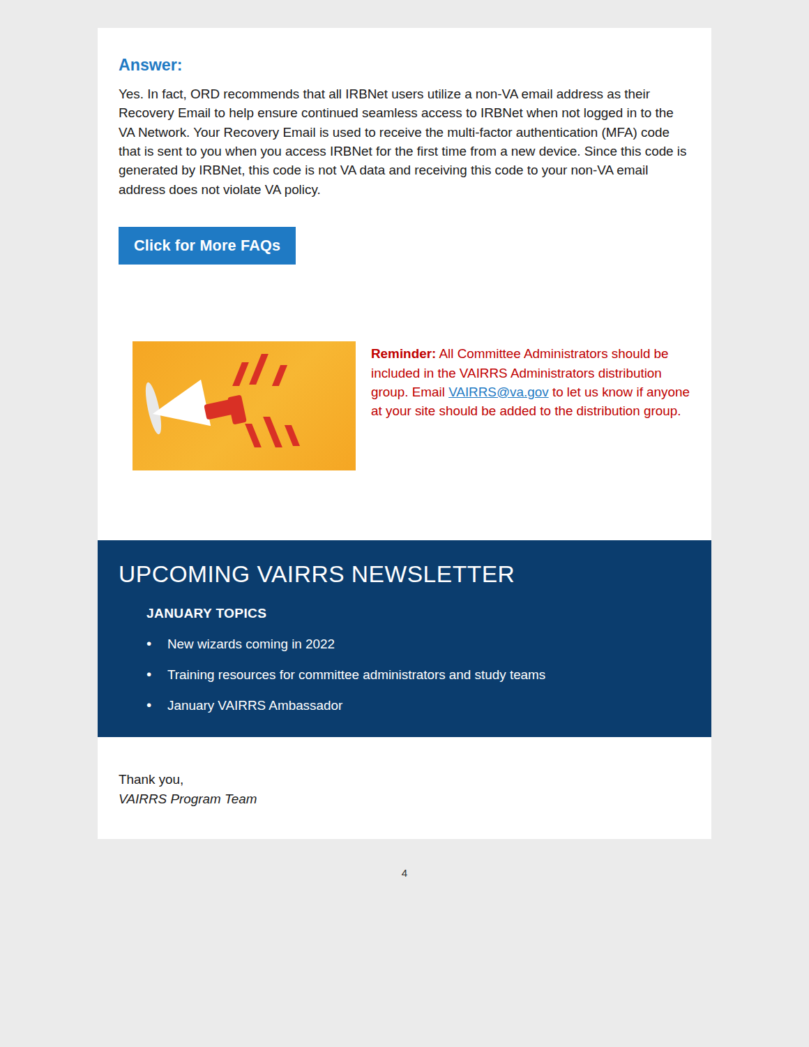Answer:
Yes. In fact, ORD recommends that all IRBNet users utilize a non-VA email address as their Recovery Email to help ensure continued seamless access to IRBNet when not logged in to the VA Network. Your Recovery Email is used to receive the multi-factor authentication (MFA) code that is sent to you when you access IRBNet for the first time from a new device. Since this code is generated by IRBNet, this code is not VA data and receiving this code to your non-VA email address does not violate VA policy.
Click for More FAQs
Reminder: All Committee Administrators should be included in the VAIRRS Administrators distribution group. Email VAIRRS@va.gov to let us know if anyone at your site should be added to the distribution group.
UPCOMING VAIRRS NEWSLETTER
JANUARY TOPICS
New wizards coming in 2022
Training resources for committee administrators and study teams
January VAIRRS Ambassador
Thank you,
VAIRRS Program Team
4